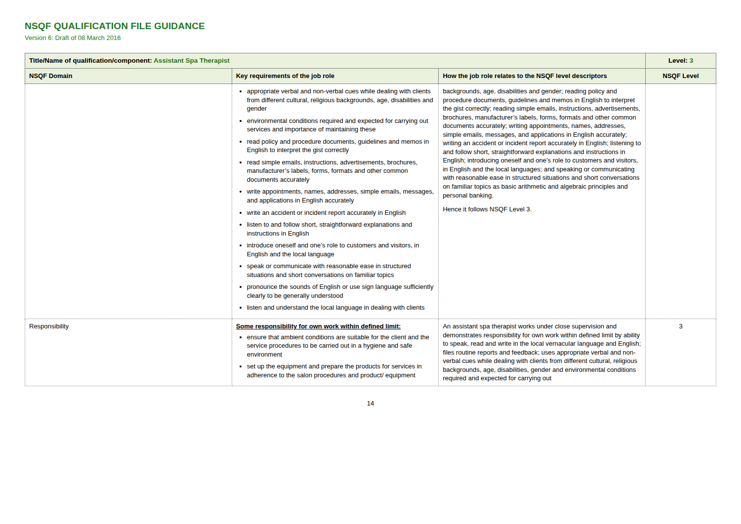NSQF QUALIFICATION FILE GUIDANCE
Version 6: Draft of 08 March 2016
| Title/Name of qualification/component: Assistant Spa Therapist | Level: 3 |
| NSQF Domain | Key requirements of the job role | How the job role relates to the NSQF level descriptors | NSQF Level |
| | appropriate verbal and non-verbal cues while dealing with clients from different cultural, religious backgrounds, age, disabilities and gender environmental conditions required and expected for carrying out services and importance of maintaining these read policy and procedure documents, guidelines and memos in English to interpret the gist correctly read simple emails, instructions, advertisements, brochures, manufacturer’s labels, forms, formats and other common documents accurately write appointments, names, addresses, simple emails, messages, and applications in English accurately write an accident or incident report accurately in English listen to and follow short, straightforward explanations and instructions in English introduce oneself and one’s role to customers and visitors, in English and the local language speak or communicate with reasonable ease in structured situations and short conversations on familiar topics pronounce the sounds of English or use sign language sufficiently clearly to be generally understood listen and understand the local language in dealing with clients | backgrounds, age, disabilities and gender; reading policy and procedure documents, guidelines and memos in English to interpret the gist correctly; reading simple emails, instructions, advertisements, brochures, manufacturer’s labels, forms, formats and other common documents accurately; writing appointments, names, addresses, simple emails, messages, and applications in English accurately; writing an accident or incident report accurately in English; listening to and follow short, straightforward explanations and instructions in English; introducing oneself and one’s role to customers and visitors, in English and the local languages; and speaking or communicating with reasonable ease in structured situations and short conversations on familiar topics as basic arithmetic and algebraic principles and personal banking. Hence it follows NSQF Level 3. | |
| Responsibility | Some responsibility for own work within defined limit: ensure that ambient conditions are suitable for the client and the service procedures to be carried out in a hygiene and safe environment set up the equipment and prepare the products for services in adherence to the salon procedures and product/ equipment | An assistant spa therapist works under close supervision and demonstrates responsibility for own work within defined limit by ability to speak, read and write in the local vernacular language and English; files routine reports and feedback; uses appropriate verbal and non-verbal cues while dealing with clients from different cultural, religious backgrounds, age, disabilities, gender and environmental conditions required and expected for carrying out | 3 |
14